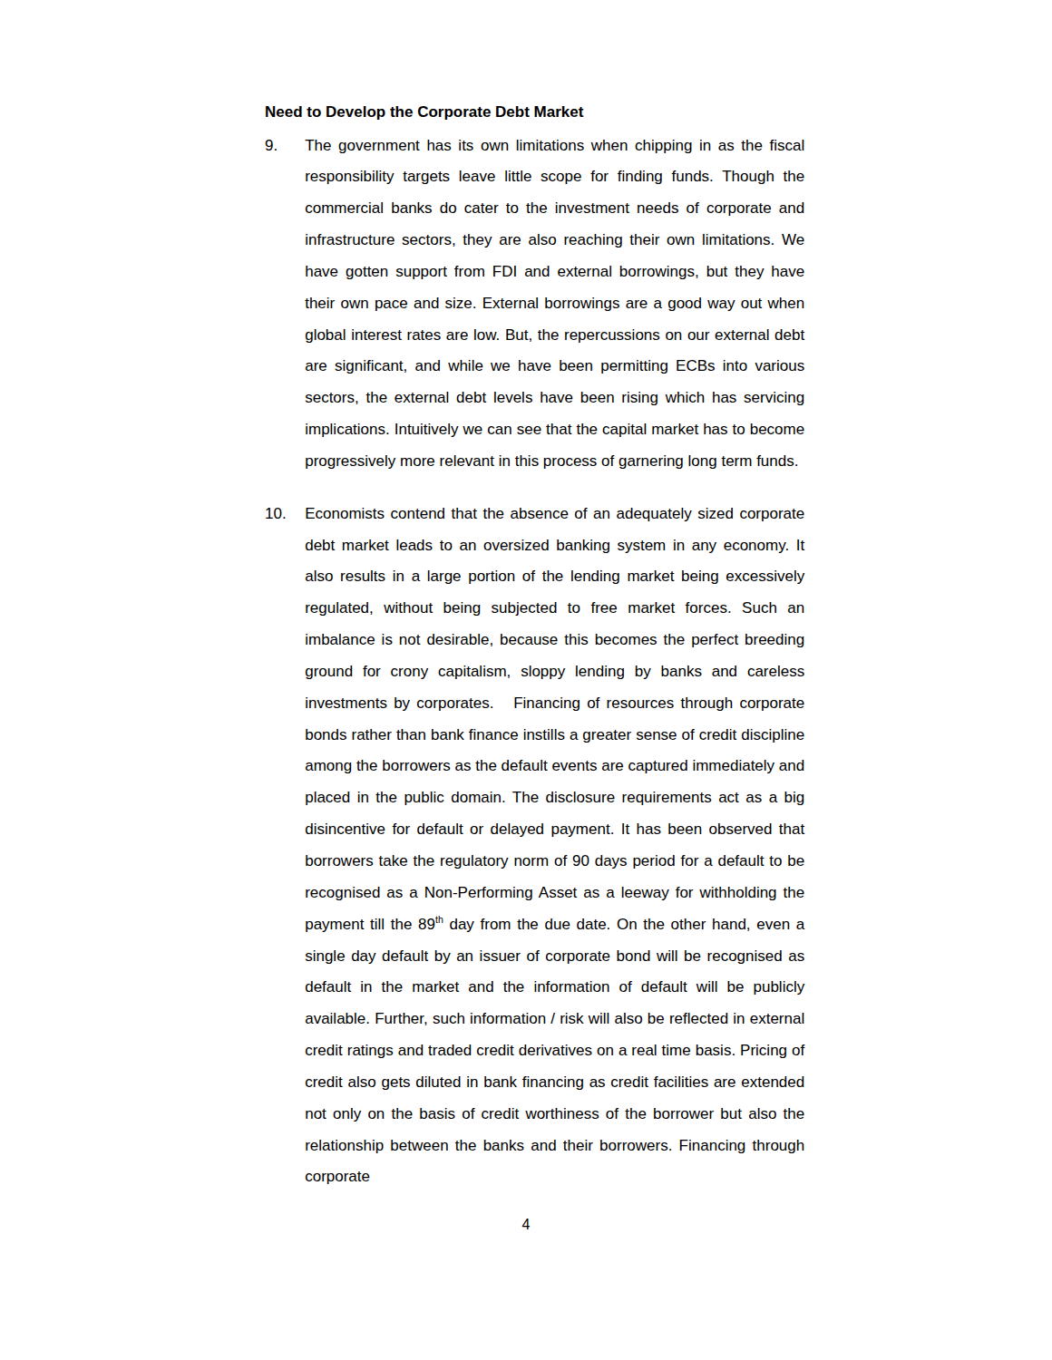Need to Develop the Corporate Debt Market
9.
The government has its own limitations when chipping in as the fiscal responsibility targets leave little scope for finding funds. Though the commercial banks do cater to the investment needs of corporate and infrastructure sectors, they are also reaching their own limitations. We have gotten support from FDI and external borrowings, but they have their own pace and size. External borrowings are a good way out when global interest rates are low. But, the repercussions on our external debt are significant, and while we have been permitting ECBs into various sectors, the external debt levels have been rising which has servicing implications. Intuitively we can see that the capital market has to become progressively more relevant in this process of garnering long term funds.
10.
Economists contend that the absence of an adequately sized corporate debt market leads to an oversized banking system in any economy. It also results in a large portion of the lending market being excessively regulated, without being subjected to free market forces. Such an imbalance is not desirable, because this becomes the perfect breeding ground for crony capitalism, sloppy lending by banks and careless investments by corporates. Financing of resources through corporate bonds rather than bank finance instills a greater sense of credit discipline among the borrowers as the default events are captured immediately and placed in the public domain. The disclosure requirements act as a big disincentive for default or delayed payment. It has been observed that borrowers take the regulatory norm of 90 days period for a default to be recognised as a Non-Performing Asset as a leeway for withholding the payment till the 89th day from the due date. On the other hand, even a single day default by an issuer of corporate bond will be recognised as default in the market and the information of default will be publicly available. Further, such information / risk will also be reflected in external credit ratings and traded credit derivatives on a real time basis. Pricing of credit also gets diluted in bank financing as credit facilities are extended not only on the basis of credit worthiness of the borrower but also the relationship between the banks and their borrowers. Financing through corporate
4